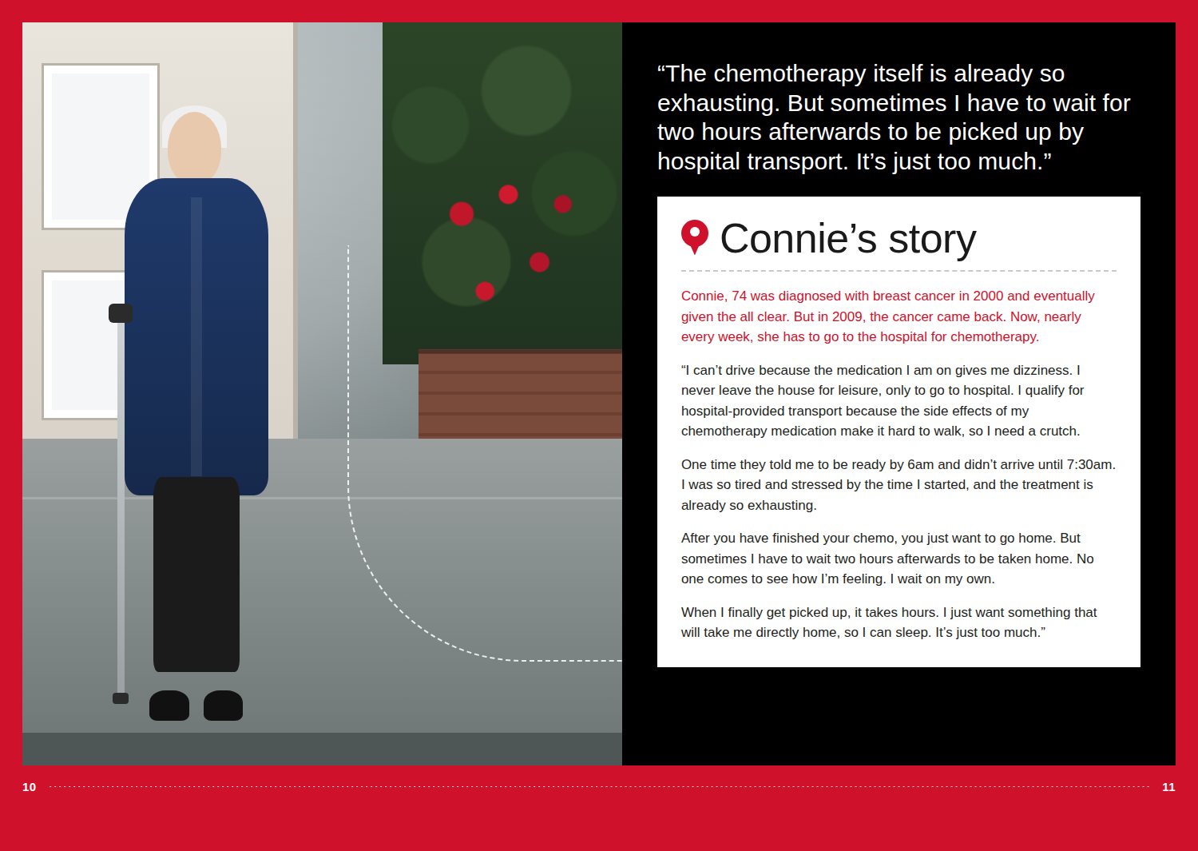“The chemotherapy itself is already so exhausting. But sometimes I have to wait for two hours afterwards to be picked up by hospital transport. It’s just too much.”
Connie’s story
Connie, 74 was diagnosed with breast cancer in 2000 and eventually given the all clear. But in 2009, the cancer came back. Now, nearly every week, she has to go to the hospital for chemotherapy.
“I can’t drive because the medication I am on gives me dizziness. I never leave the house for leisure, only to go to hospital. I qualify for hospital-provided transport because the side effects of my chemotherapy medication make it hard to walk, so I need a crutch.
One time they told me to be ready by 6am and didn’t arrive until 7:30am. I was so tired and stressed by the time I started, and the treatment is already so exhausting.
After you have finished your chemo, you just want to go home. But sometimes I have to wait two hours afterwards to be taken home. No one comes to see how I’m feeling. I wait on my own.
When I finally get picked up, it takes hours. I just want something that will take me directly home, so I can sleep. It’s just too much.”
10
11